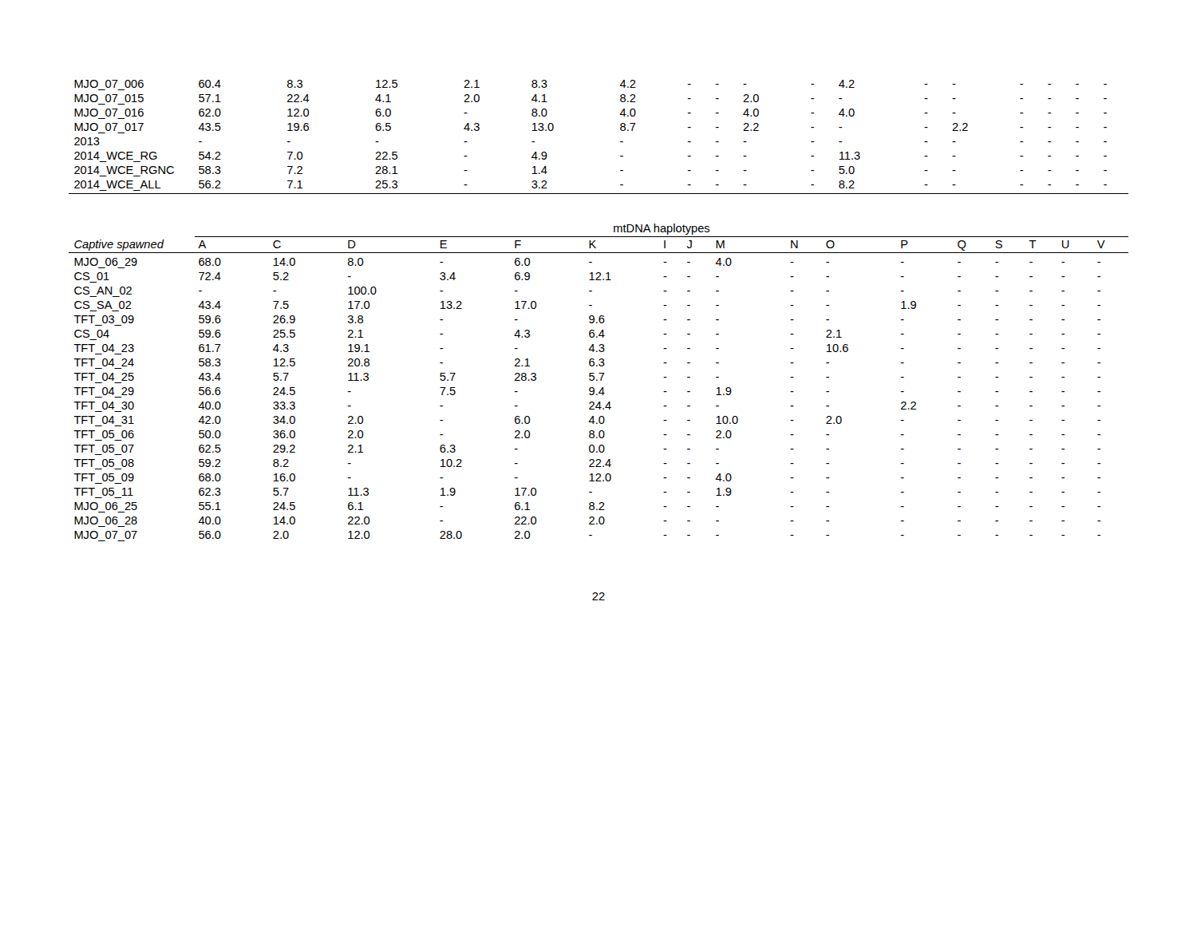| MJO_07_006 | 60.4 | 8.3 | 12.5 | 2.1 | 8.3 | 4.2 | - | - | - | - | 4.2 | - | - | - | - | - | - |
| MJO_07_015 | 57.1 | 22.4 | 4.1 | 2.0 | 4.1 | 8.2 | - | - | 2.0 | - | - | - | - | - | - | - | - |
| MJO_07_016 | 62.0 | 12.0 | 6.0 | - | 8.0 | 4.0 | - | - | 4.0 | - | 4.0 | - | - | - | - | - | - |
| MJO_07_017 | 43.5 | 19.6 | 6.5 | 4.3 | 13.0 | 8.7 | - | - | 2.2 | - | - | - | 2.2 | - | - | - | - |
| 2013 | - | - | - | - | - | - | - | - | - | - | - | - | - | - | - | - | - |
| 2014_WCE_RG | 54.2 | 7.0 | 22.5 | - | 4.9 | - | - | - | - | - | 11.3 | - | - | - | - | - | - |
| 2014_WCE_RGNC | 58.3 | 7.2 | 28.1 | - | 1.4 | - | - | - | - | - | 5.0 | - | - | - | - | - | - |
| 2014_WCE_ALL | 56.2 | 7.1 | 25.3 | - | 3.2 | - | - | - | - | - | 8.2 | - | - | - | - | - | - |
| | mtDNA haplotypes |
| Captive spawned | A | C | D | E | F | K | I | J | M | N | O | P | Q | S | T | U | V |
| MJO_06_29 | 68.0 | 14.0 | 8.0 | - | 6.0 | - | - | - | 4.0 | - | - | - | - | - | - | - | - |
| CS_01 | 72.4 | 5.2 | - | 3.4 | 6.9 | 12.1 | - | - | - | - | - | - | - | - | - | - | - |
| CS_AN_02 | - | - | 100.0 | - | - | - | - | - | - | - | - | - | - | - | - | - | - |
| CS_SA_02 | 43.4 | 7.5 | 17.0 | 13.2 | 17.0 | - | - | - | - | - | - | 1.9 | - | - | - | - | - |
| TFT_03_09 | 59.6 | 26.9 | 3.8 | - | - | 9.6 | - | - | - | - | - | - | - | - | - | - | - |
| CS_04 | 59.6 | 25.5 | 2.1 | - | 4.3 | 6.4 | - | - | - | - | 2.1 | - | - | - | - | - | - |
| TFT_04_23 | 61.7 | 4.3 | 19.1 | - | - | 4.3 | - | - | - | - | 10.6 | - | - | - | - | - | - |
| TFT_04_24 | 58.3 | 12.5 | 20.8 | - | 2.1 | 6.3 | - | - | - | - | - | - | - | - | - | - | - |
| TFT_04_25 | 43.4 | 5.7 | 11.3 | 5.7 | 28.3 | 5.7 | - | - | - | - | - | - | - | - | - | - | - |
| TFT_04_29 | 56.6 | 24.5 | - | 7.5 | - | 9.4 | - | - | 1.9 | - | - | - | - | - | - | - | - |
| TFT_04_30 | 40.0 | 33.3 | - | - | - | 24.4 | - | - | - | - | - | 2.2 | - | - | - | - | - |
| TFT_04_31 | 42.0 | 34.0 | 2.0 | - | 6.0 | 4.0 | - | - | 10.0 | - | 2.0 | - | - | - | - | - | - |
| TFT_05_06 | 50.0 | 36.0 | 2.0 | - | 2.0 | 8.0 | - | - | 2.0 | - | - | - | - | - | - | - | - |
| TFT_05_07 | 62.5 | 29.2 | 2.1 | 6.3 | - | 0.0 | - | - | - | - | - | - | - | - | - | - | - |
| TFT_05_08 | 59.2 | 8.2 | - | 10.2 | - | 22.4 | - | - | - | - | - | - | - | - | - | - | - |
| TFT_05_09 | 68.0 | 16.0 | - | - | - | 12.0 | - | - | 4.0 | - | - | - | - | - | - | - | - |
| TFT_05_11 | 62.3 | 5.7 | 11.3 | 1.9 | 17.0 | - | - | - | 1.9 | - | - | - | - | - | - | - | - |
| MJO_06_25 | 55.1 | 24.5 | 6.1 | - | 6.1 | 8.2 | - | - | - | - | - | - | - | - | - | - | - |
| MJO_06_28 | 40.0 | 14.0 | 22.0 | - | 22.0 | 2.0 | - | - | - | - | - | - | - | - | - | - | - |
| MJO_07_07 | 56.0 | 2.0 | 12.0 | 28.0 | 2.0 | - | - | - | - | - | - | - | - | - | - | - | - |
22